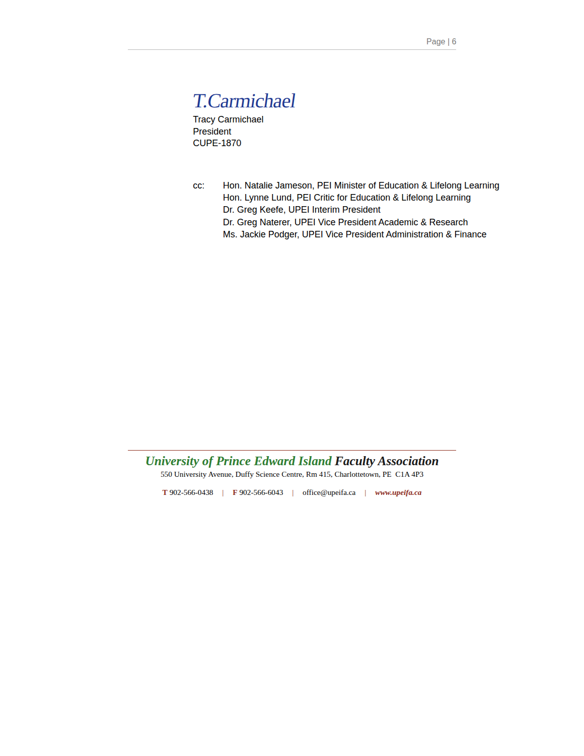Page | 6
T.Carmichael
Tracy Carmichael
President
CUPE-1870
cc:
Hon. Natalie Jameson, PEI Minister of Education & Lifelong Learning
Hon. Lynne Lund, PEI Critic for Education & Lifelong Learning
Dr. Greg Keefe, UPEI Interim President
Dr. Greg Naterer, UPEI Vice President Academic & Research
Ms. Jackie Podger, UPEI Vice President Administration & Finance
University of Prince Edward Island Faculty Association
550 University Avenue, Duffy Science Centre, Rm 415, Charlottetown, PE C1A 4P3
T 902-566-0438 | F 902-566-6043 | office@upeifa.ca | www.upeifa.ca